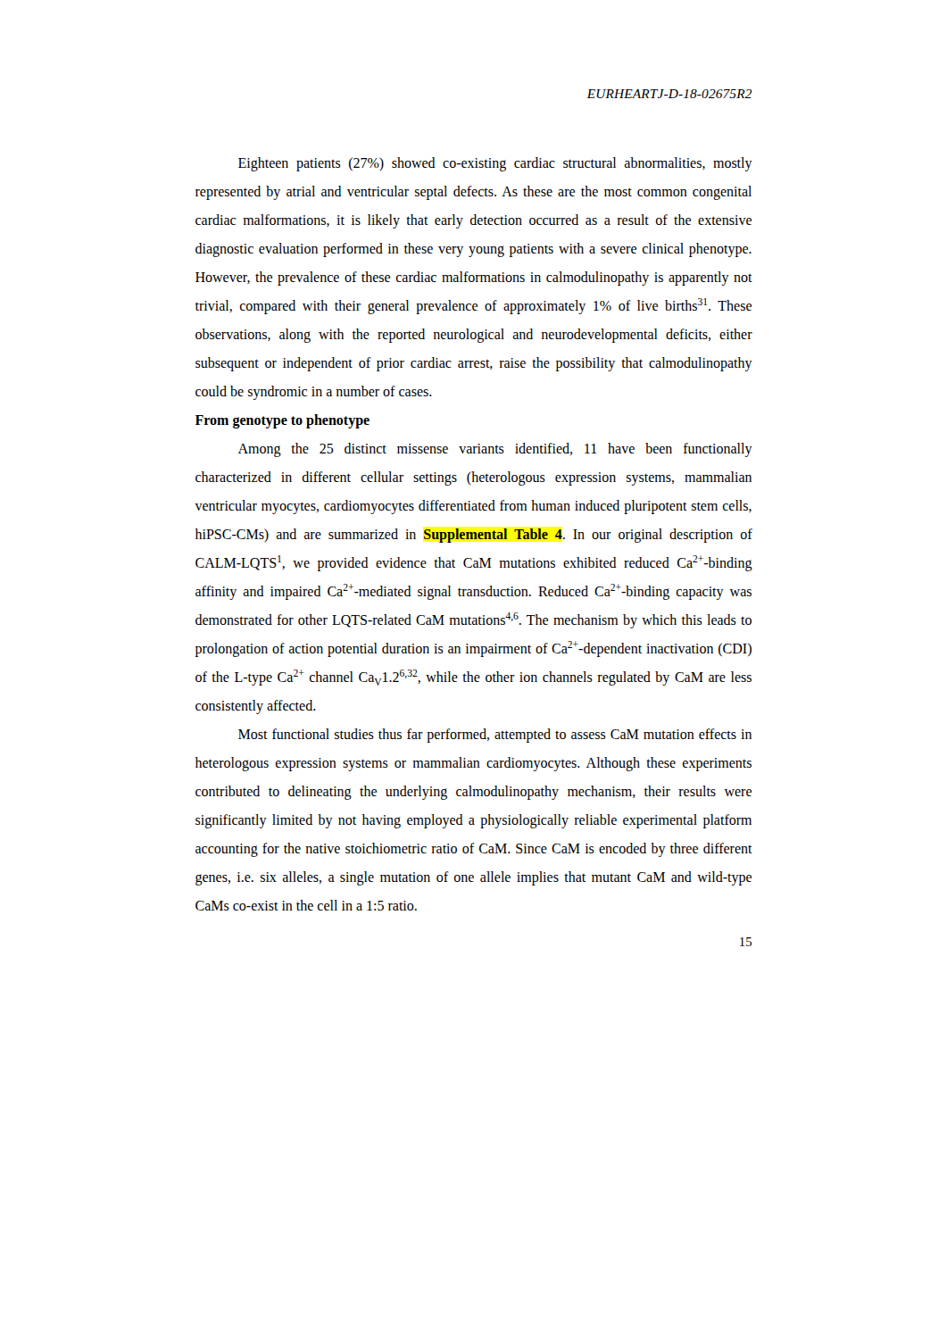EURHEARTJ-D-18-02675R2
Eighteen patients (27%) showed co-existing cardiac structural abnormalities, mostly represented by atrial and ventricular septal defects. As these are the most common congenital cardiac malformations, it is likely that early detection occurred as a result of the extensive diagnostic evaluation performed in these very young patients with a severe clinical phenotype. However, the prevalence of these cardiac malformations in calmodulinopathy is apparently not trivial, compared with their general prevalence of approximately 1% of live births31. These observations, along with the reported neurological and neurodevelopmental deficits, either subsequent or independent of prior cardiac arrest, raise the possibility that calmodulinopathy could be syndromic in a number of cases.
From genotype to phenotype
Among the 25 distinct missense variants identified, 11 have been functionally characterized in different cellular settings (heterologous expression systems, mammalian ventricular myocytes, cardiomyocytes differentiated from human induced pluripotent stem cells, hiPSC-CMs) and are summarized in Supplemental Table 4. In our original description of CALM-LQTS1, we provided evidence that CaM mutations exhibited reduced Ca2+-binding affinity and impaired Ca2+-mediated signal transduction. Reduced Ca2+-binding capacity was demonstrated for other LQTS-related CaM mutations4,6. The mechanism by which this leads to prolongation of action potential duration is an impairment of Ca2+-dependent inactivation (CDI) of the L-type Ca2+ channel CaV1.26,32, while the other ion channels regulated by CaM are less consistently affected.
Most functional studies thus far performed, attempted to assess CaM mutation effects in heterologous expression systems or mammalian cardiomyocytes. Although these experiments contributed to delineating the underlying calmodulinopathy mechanism, their results were significantly limited by not having employed a physiologically reliable experimental platform accounting for the native stoichiometric ratio of CaM. Since CaM is encoded by three different genes, i.e. six alleles, a single mutation of one allele implies that mutant CaM and wild-type CaMs co-exist in the cell in a 1:5 ratio.
15